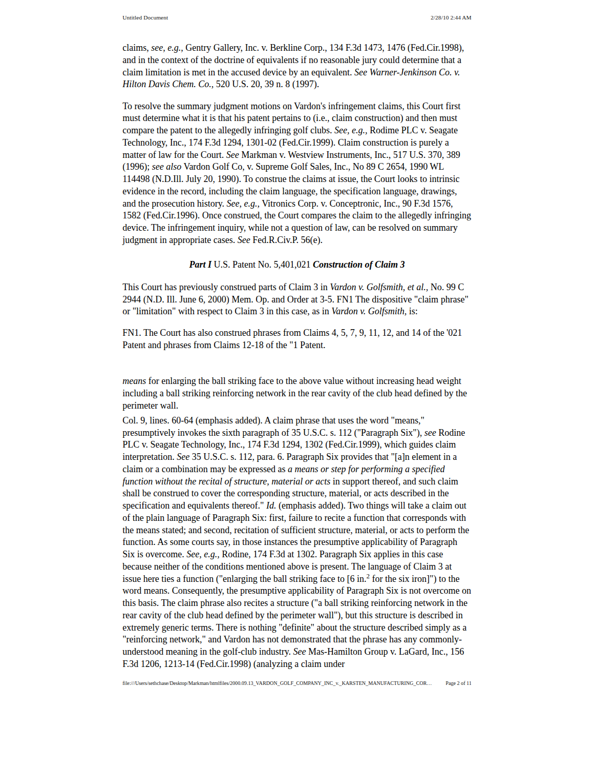Untitled Document
2/28/10 2:44 AM
claims, see, e.g., Gentry Gallery, Inc. v. Berkline Corp., 134 F.3d 1473, 1476 (Fed.Cir.1998), and in the context of the doctrine of equivalents if no reasonable jury could determine that a claim limitation is met in the accused device by an equivalent. See Warner-Jenkinson Co. v. Hilton Davis Chem. Co., 520 U.S. 20, 39 n. 8 (1997).
To resolve the summary judgment motions on Vardon's infringement claims, this Court first must determine what it is that his patent pertains to (i.e., claim construction) and then must compare the patent to the allegedly infringing golf clubs. See, e.g., Rodime PLC v. Seagate Technology, Inc., 174 F.3d 1294, 1301-02 (Fed.Cir.1999). Claim construction is purely a matter of law for the Court. See Markman v. Westview Instruments, Inc., 517 U.S. 370, 389 (1996); see also Vardon Golf Co, v. Supreme Golf Sales, Inc., No 89 C 2654, 1990 WL 114498 (N.D.Ill. July 20, 1990). To construe the claims at issue, the Court looks to intrinsic evidence in the record, including the claim language, the specification language, drawings, and the prosecution history. See, e.g., Vitronics Corp. v. Conceptronic, Inc., 90 F.3d 1576, 1582 (Fed.Cir.1996). Once construed, the Court compares the claim to the allegedly infringing device. The infringement inquiry, while not a question of law, can be resolved on summary judgment in appropriate cases. See Fed.R.Civ.P. 56(e).
Part I U.S. Patent No. 5,401,021 Construction of Claim 3
This Court has previously construed parts of Claim 3 in Vardon v. Golfsmith, et al., No. 99 C 2944 (N.D. Ill. June 6, 2000) Mem. Op. and Order at 3-5. FN1 The dispositive "claim phrase" or "limitation" with respect to Claim 3 in this case, as in Vardon v. Golfsmith, is:
FN1. The Court has also construed phrases from Claims 4, 5, 7, 9, 11, 12, and 14 of the '021 Patent and phrases from Claims 12-18 of the "1 Patent.
means for enlarging the ball striking face to the above value without increasing head weight including a ball striking reinforcing network in the rear cavity of the club head defined by the perimeter wall.
Col. 9, lines. 60-64 (emphasis added). A claim phrase that uses the word "means," presumptively invokes the sixth paragraph of 35 U.S.C. s. 112 ("Paragraph Six"), see Rodine PLC v. Seagate Technology, Inc., 174 F.3d 1294, 1302 (Fed.Cir.1999), which guides claim interpretation. See 35 U.S.C. s. 112, para. 6. Paragraph Six provides that "[a]n element in a claim or a combination may be expressed as a means or step for performing a specified function without the recital of structure, material or acts in support thereof, and such claim shall be construed to cover the corresponding structure, material, or acts described in the specification and equivalents thereof." Id. (emphasis added). Two things will take a claim out of the plain language of Paragraph Six: first, failure to recite a function that corresponds with the means stated; and second, recitation of sufficient structure, material, or acts to perform the function. As some courts say, in those instances the presumptive applicability of Paragraph Six is overcome. See, e.g., Rodine, 174 F.3d at 1302. Paragraph Six applies in this case because neither of the conditions mentioned above is present. The language of Claim 3 at issue here ties a function ("enlarging the ball striking face to [6 in.2 for the six iron]") to the word means. Consequently, the presumptive applicability of Paragraph Six is not overcome on this basis. The claim phrase also recites a structure ("a ball striking reinforcing network in the rear cavity of the club head defined by the perimeter wall"), but this structure is described in extremely generic terms. There is nothing "definite" about the structure described simply as a "reinforcing network," and Vardon has not demonstrated that the phrase has any commonly-understood meaning in the golf-club industry. See Mas-Hamilton Group v. LaGard, Inc., 156 F.3d 1206, 1213-14 (Fed.Cir.1998) (analyzing a claim under
file:///Users/sethchase/Desktop/Markman/htmlfiles/2000.09.13_VARDON_GOLF_COMPANY_INC_v._KARSTEN_MANUFACTURING_CORPORATION.html
Page 2 of 11